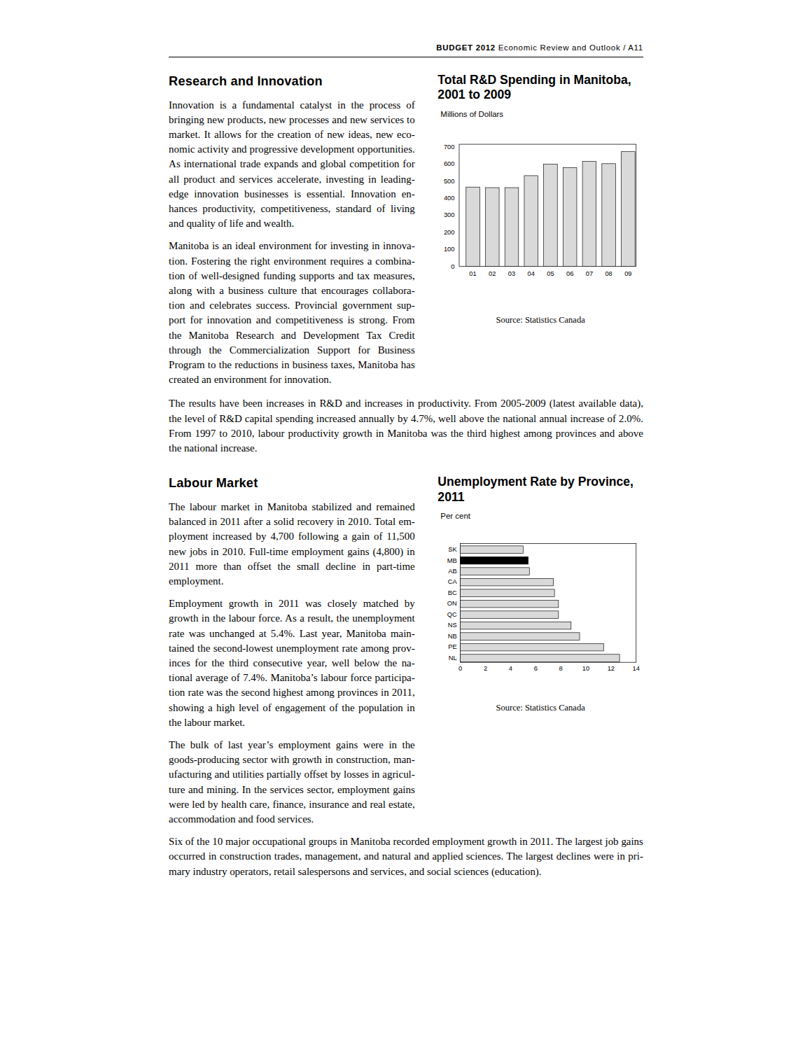BUDGET 2012 Economic Review and Outlook / A11
Research and Innovation
Innovation is a fundamental catalyst in the process of bringing new products, new processes and new services to market. It allows for the creation of new ideas, new economic activity and progressive development opportunities. As international trade expands and global competition for all product and services accelerate, investing in leading-edge innovation businesses is essential. Innovation enhances productivity, competitiveness, standard of living and quality of life and wealth.
Manitoba is an ideal environment for investing in innovation. Fostering the right environment requires a combination of well-designed funding supports and tax measures, along with a business culture that encourages collaboration and celebrates success. Provincial government support for innovation and competitiveness is strong. From the Manitoba Research and Development Tax Credit through the Commercialization Support for Business Program to the reductions in business taxes, Manitoba has created an environment for innovation.
Total R&D Spending in Manitoba,
2001 to 2009
Millions of Dollars
700 600 500 400 300 200 100 0 01 02 03 04 05 06 07 08 09
Source: Statistics Canada
The results have been increases in R&D and increases in productivity. From 2005-2009 (latest available data), the level of R&D capital spending increased annually by 4.7%, well above the national annual increase of 2.0%. From 1997 to 2010, labour productivity growth in Manitoba was the third highest among provinces and above the national increase.
Labour Market
The labour market in Manitoba stabilized and remained balanced in 2011 after a solid recovery in 2010. Total employment increased by 4,700 following a gain of 11,500 new jobs in 2010. Full-time employment gains (4,800) in 2011 more than offset the small decline in part-time employment.
Employment growth in 2011 was closely matched by growth in the labour force. As a result, the unemployment rate was unchanged at 5.4%. Last year, Manitoba maintained the second-lowest unemployment rate among provinces for the third consecutive year, well below the national average of 7.4%. Manitoba’s labour force participation rate was the second highest among provinces in 2011, showing a high level of engagement of the population in the labour market.
The bulk of last year’s employment gains were in the goods-producing sector with growth in construction, manufacturing and utilities partially offset by losses in agriculture and mining. In the services sector, employment gains were led by health care, finance, insurance and real estate, accommodation and food services.
Unemployment Rate by Province,
2011
Per cent
SK MB AB CA BC ON QC NS NB PE NL 0 2 4 6 8 10 12 14
Source: Statistics Canada
Six of the 10 major occupational groups in Manitoba recorded employment growth in 2011. The largest job gains occurred in construction trades, management, and natural and applied sciences. The largest declines were in primary industry operators, retail salespersons and services, and social sciences (education).